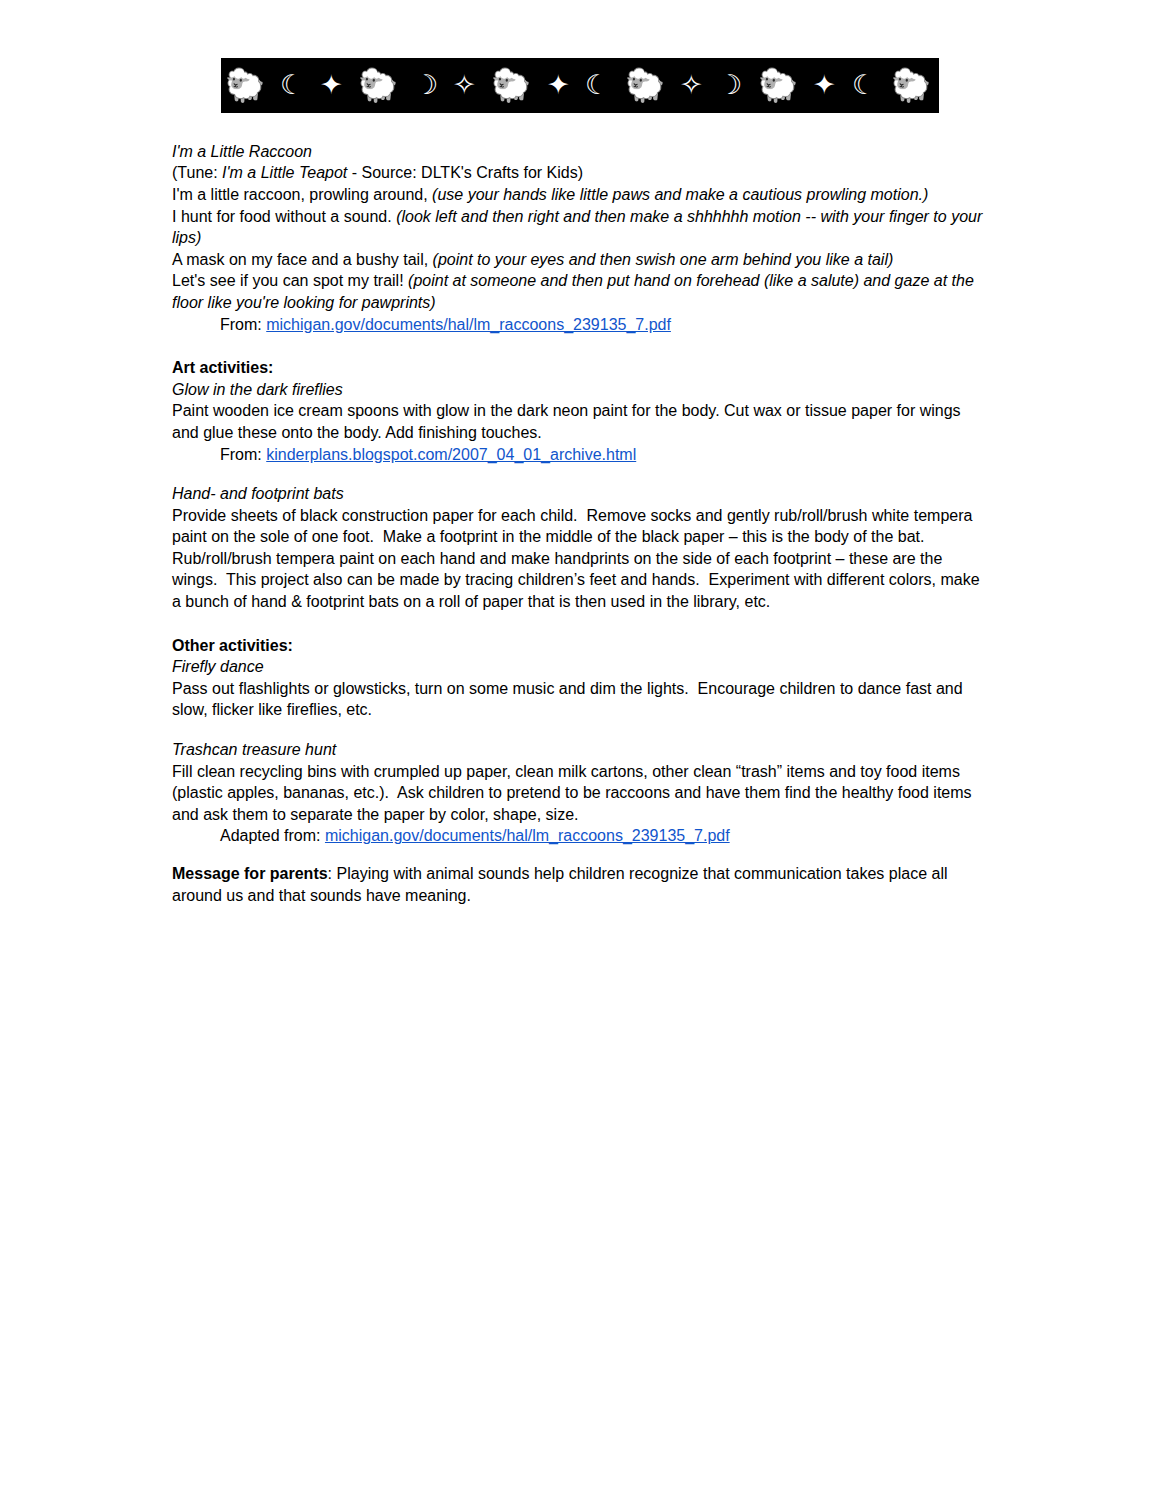🐑 ☾ ✦ 🐑 ☽ ✧ 🐑 ✦ ☾ 🐑 ✧ ☽ 🐑 ✦ ☾ 🐑
I'm a Little Raccoon
(Tune: I'm a Little Teapot - Source: DLTK's Crafts for Kids)
I'm a little raccoon, prowling around, (use your hands like little paws and make a cautious prowling motion.)
I hunt for food without a sound. (look left and then right and then make a shhhhhh motion -- with your finger to your lips)
A mask on my face and a bushy tail, (point to your eyes and then swish one arm behind you like a tail)
Let's see if you can spot my trail! (point at someone and then put hand on forehead (like a salute) and gaze at the floor like you're looking for pawprints)
From: michigan.gov/documents/hal/lm_raccoons_239135_7.pdf
Art activities:
Glow in the dark fireflies
Paint wooden ice cream spoons with glow in the dark neon paint for the body. Cut wax or tissue paper for wings and glue these onto the body. Add finishing touches.
From: kinderplans.blogspot.com/2007_04_01_archive.html
Hand- and footprint bats
Provide sheets of black construction paper for each child. Remove socks and gently rub/roll/brush white tempera paint on the sole of one foot. Make a footprint in the middle of the black paper – this is the body of the bat. Rub/roll/brush tempera paint on each hand and make handprints on the side of each footprint – these are the wings. This project also can be made by tracing children’s feet and hands. Experiment with different colors, make a bunch of hand & footprint bats on a roll of paper that is then used in the library, etc.
Other activities:
Firefly dance
Pass out flashlights or glowsticks, turn on some music and dim the lights. Encourage children to dance fast and slow, flicker like fireflies, etc.
Trashcan treasure hunt
Fill clean recycling bins with crumpled up paper, clean milk cartons, other clean “trash” items and toy food items (plastic apples, bananas, etc.). Ask children to pretend to be raccoons and have them find the healthy food items and ask them to separate the paper by color, shape, size.
Adapted from: michigan.gov/documents/hal/lm_raccoons_239135_7.pdf
Message for parents: Playing with animal sounds help children recognize that communication takes place all around us and that sounds have meaning.